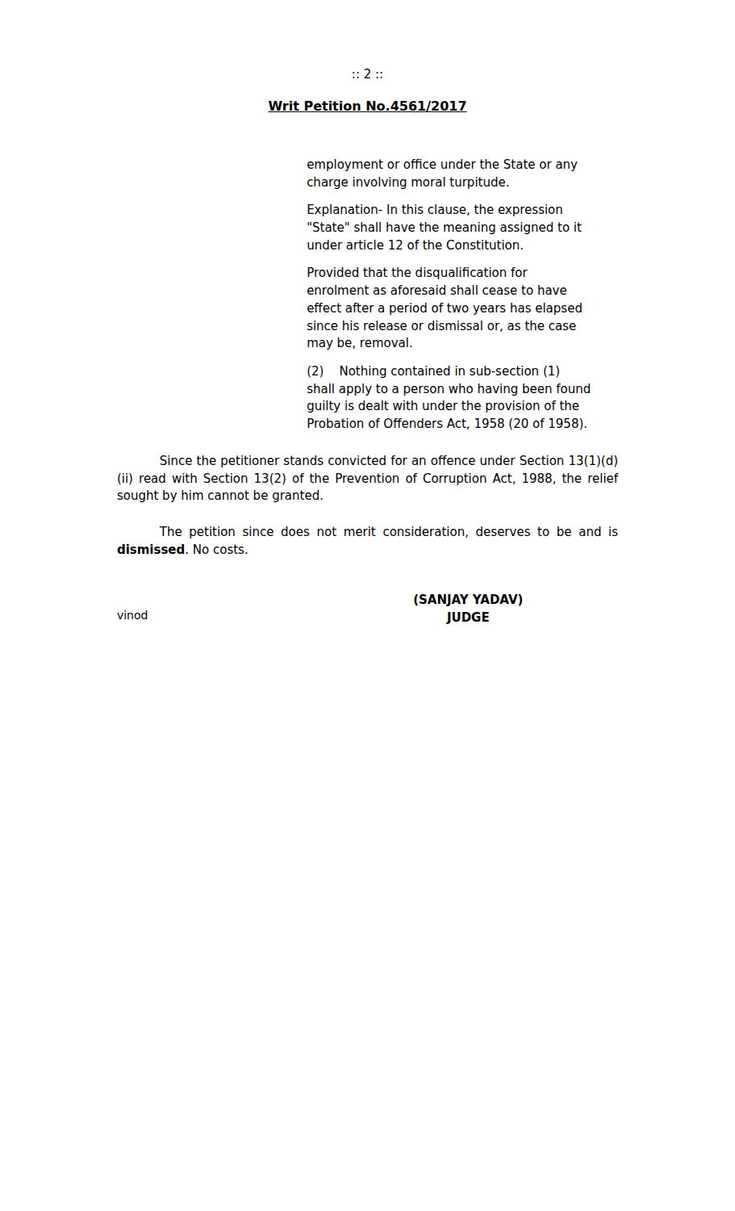:: 2 ::
Writ Petition No.4561/2017
employment or office under the State or any charge involving moral turpitude.
Explanation- In this clause, the expression "State" shall have the meaning assigned to it under article 12 of the Constitution.
Provided that the disqualification for enrolment as aforesaid shall cease to have effect after a period of two years has elapsed since his release or dismissal or, as the case may be, removal.
(2) Nothing contained in sub-section (1) shall apply to a person who having been found guilty is dealt with under the provision of the Probation of Offenders Act, 1958 (20 of 1958).
Since the petitioner stands convicted for an offence under Section 13(1)(d)(ii) read with Section 13(2) of the Prevention of Corruption Act, 1988, the relief sought by him cannot be granted.
The petition since does not merit consideration, deserves to be and is dismissed. No costs.
vinod
(SANJAY YADAV)
JUDGE